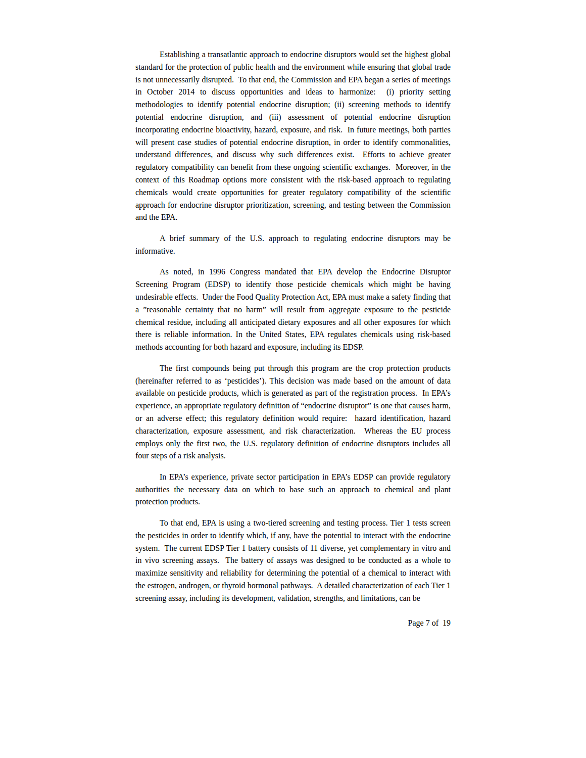Establishing a transatlantic approach to endocrine disruptors would set the highest global standard for the protection of public health and the environment while ensuring that global trade is not unnecessarily disrupted. To that end, the Commission and EPA began a series of meetings in October 2014 to discuss opportunities and ideas to harmonize: (i) priority setting methodologies to identify potential endocrine disruption; (ii) screening methods to identify potential endocrine disruption, and (iii) assessment of potential endocrine disruption incorporating endocrine bioactivity, hazard, exposure, and risk. In future meetings, both parties will present case studies of potential endocrine disruption, in order to identify commonalities, understand differences, and discuss why such differences exist. Efforts to achieve greater regulatory compatibility can benefit from these ongoing scientific exchanges. Moreover, in the context of this Roadmap options more consistent with the risk-based approach to regulating chemicals would create opportunities for greater regulatory compatibility of the scientific approach for endocrine disruptor prioritization, screening, and testing between the Commission and the EPA.
A brief summary of the U.S. approach to regulating endocrine disruptors may be informative.
As noted, in 1996 Congress mandated that EPA develop the Endocrine Disruptor Screening Program (EDSP) to identify those pesticide chemicals which might be having undesirable effects. Under the Food Quality Protection Act, EPA must make a safety finding that a ”reasonable certainty that no harm” will result from aggregate exposure to the pesticide chemical residue, including all anticipated dietary exposures and all other exposures for which there is reliable information. In the United States, EPA regulates chemicals using risk-based methods accounting for both hazard and exposure, including its EDSP.
The first compounds being put through this program are the crop protection products (hereinafter referred to as ‘pesticides’). This decision was made based on the amount of data available on pesticide products, which is generated as part of the registration process. In EPA’s experience, an appropriate regulatory definition of “endocrine disruptor” is one that causes harm, or an adverse effect; this regulatory definition would require: hazard identification, hazard characterization, exposure assessment, and risk characterization. Whereas the EU process employs only the first two, the U.S. regulatory definition of endocrine disruptors includes all four steps of a risk analysis.
In EPA’s experience, private sector participation in EPA’s EDSP can provide regulatory authorities the necessary data on which to base such an approach to chemical and plant protection products.
To that end, EPA is using a two-tiered screening and testing process. Tier 1 tests screen the pesticides in order to identify which, if any, have the potential to interact with the endocrine system. The current EDSP Tier 1 battery consists of 11 diverse, yet complementary in vitro and in vivo screening assays. The battery of assays was designed to be conducted as a whole to maximize sensitivity and reliability for determining the potential of a chemical to interact with the estrogen, androgen, or thyroid hormonal pathways. A detailed characterization of each Tier 1 screening assay, including its development, validation, strengths, and limitations, can be
Page 7 of 19